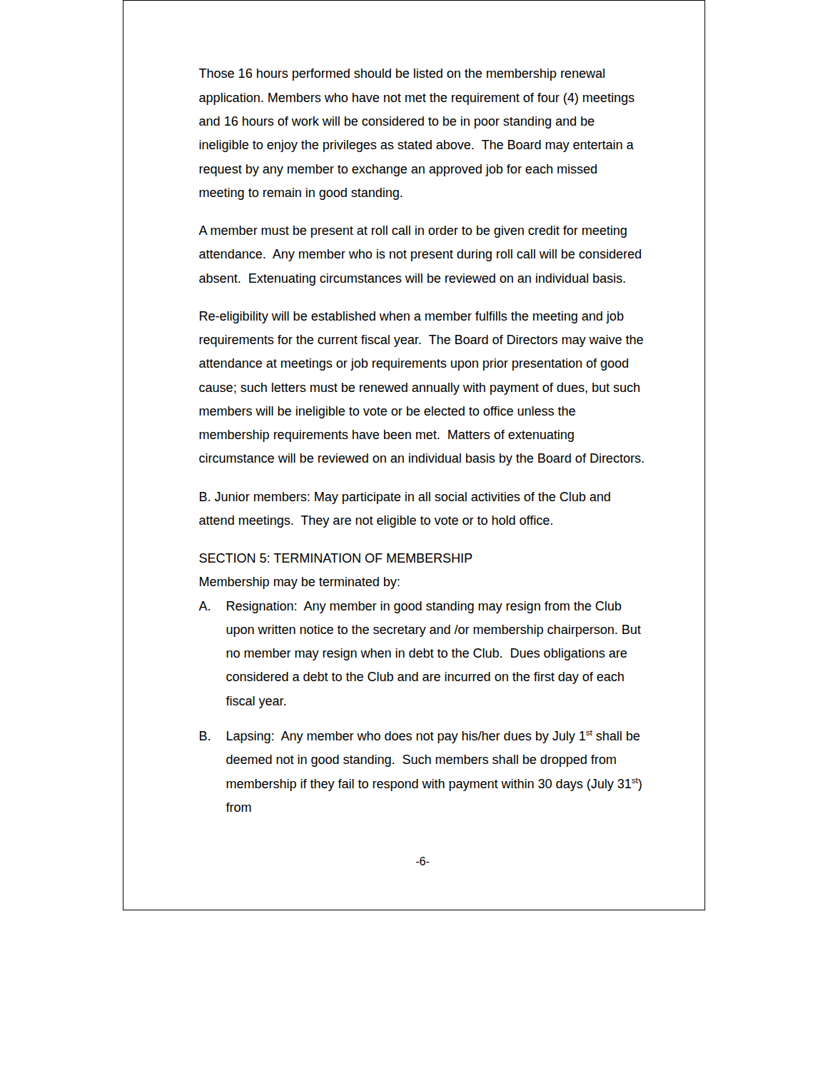Those 16 hours performed should be listed on the membership renewal application. Members who have not met the requirement of four (4) meetings and 16 hours of work will be considered to be in poor standing and be ineligible to enjoy the privileges as stated above. The Board may entertain a request by any member to exchange an approved job for each missed meeting to remain in good standing.
A member must be present at roll call in order to be given credit for meeting attendance. Any member who is not present during roll call will be considered absent. Extenuating circumstances will be reviewed on an individual basis.
Re-eligibility will be established when a member fulfills the meeting and job requirements for the current fiscal year. The Board of Directors may waive the attendance at meetings or job requirements upon prior presentation of good cause; such letters must be renewed annually with payment of dues, but such members will be ineligible to vote or be elected to office unless the membership requirements have been met. Matters of extenuating circumstance will be reviewed on an individual basis by the Board of Directors.
B. Junior members: May participate in all social activities of the Club and attend meetings. They are not eligible to vote or to hold office.
SECTION 5: TERMINATION OF MEMBERSHIP
Membership may be terminated by:
A. Resignation: Any member in good standing may resign from the Club upon written notice to the secretary and /or membership chairperson. But no member may resign when in debt to the Club. Dues obligations are considered a debt to the Club and are incurred on the first day of each fiscal year.
B. Lapsing: Any member who does not pay his/her dues by July 1st shall be deemed not in good standing. Such members shall be dropped from membership if they fail to respond with payment within 30 days (July 31st) from
-6-